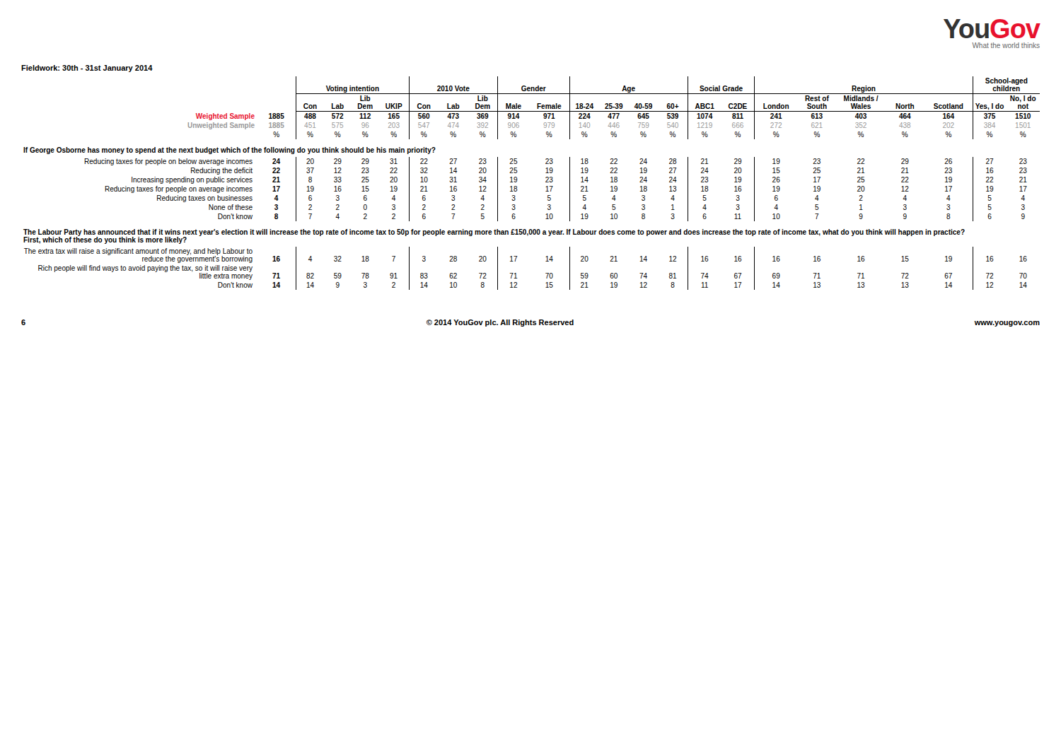You Gov
What the world thinks
Fieldwork: 30th - 31st January 2014
| | | Voting intention | 2010 Vote | Gender | Age | Social Grade | Region | School-aged children |
| --- | --- | --- | --- | --- | --- | --- | --- | --- |
| | Con | Lab | Lib Dem | UKIP | Con | Lab | Lib Dem | Male | Female | 18-24 | 25-39 | 40-59 | 60+ | ABC1 | C2DE | London | Rest of South | Midlands / Wales | North | Scotland | Yes, I do | No, I do not |
| Weighted Sample | 1885 | 488 | 572 | 112 | 165 | 560 | 473 | 369 | 914 | 971 | 224 | 477 | 645 | 539 | 1074 | 811 | 241 | 613 | 403 | 464 | 164 | 375 | 1510 |
| Unweighted Sample | 1885 | 451 | 575 | 96 | 203 | 547 | 474 | 392 | 906 | 979 | 140 | 446 | 759 | 540 | 1219 | 666 | 272 | 621 | 352 | 438 | 202 | 384 | 1501 |
| | % | % | % | % | % | % | % | % | % | % | % | % | % | % | % | % | % | % | % | % | % | % | % |
| If George Osborne has money to spend at the next budget which of the following do you think should be his main priority? |
| Reducing taxes for people on below average incomes | 24 | 20 | 29 | 29 | 31 | 22 | 27 | 23 | 25 | 23 | 18 | 22 | 24 | 28 | 21 | 29 | 19 | 23 | 22 | 29 | 26 | 27 | 23 |
| Reducing the deficit | 22 | 37 | 12 | 23 | 22 | 32 | 14 | 20 | 25 | 19 | 19 | 22 | 19 | 27 | 24 | 20 | 15 | 25 | 21 | 21 | 23 | 16 | 23 |
| Increasing spending on public services | 21 | 8 | 33 | 25 | 20 | 10 | 31 | 34 | 19 | 23 | 14 | 18 | 24 | 24 | 23 | 19 | 26 | 17 | 25 | 22 | 19 | 22 | 21 |
| Reducing taxes for people on average incomes | 17 | 19 | 16 | 15 | 19 | 21 | 16 | 12 | 18 | 17 | 21 | 19 | 18 | 13 | 18 | 16 | 19 | 19 | 20 | 12 | 17 | 19 | 17 |
| Reducing taxes on businesses | 4 | 6 | 3 | 6 | 4 | 6 | 3 | 4 | 3 | 5 | 5 | 4 | 3 | 4 | 5 | 3 | 6 | 4 | 2 | 4 | 4 | 5 | 4 |
| None of these | 3 | 2 | 2 | 0 | 3 | 2 | 2 | 2 | 3 | 3 | 4 | 5 | 3 | 1 | 4 | 3 | 4 | 5 | 1 | 3 | 3 | 5 | 3 |
| Don't know | 8 | 7 | 4 | 2 | 2 | 6 | 7 | 5 | 6 | 10 | 19 | 10 | 8 | 3 | 6 | 11 | 10 | 7 | 9 | 9 | 8 | 6 | 9 |
| The Labour Party has announced that if it wins next year's election it will increase the top rate of income tax to 50p for people earning more than £150,000 a year. If Labour does come to power and does increase the top rate of income tax, what do you think will happen in practice? First, which of these do you think is more likely? |
| The extra tax will raise a significant amount of money, and help Labour to reduce the government's borrowing | 16 | 4 | 32 | 18 | 7 | 3 | 28 | 20 | 17 | 14 | 20 | 21 | 14 | 12 | 16 | 16 | 16 | 16 | 16 | 15 | 19 | 16 | 16 |
| Rich people will find ways to avoid paying the tax, so it will raise very little extra money | 71 | 82 | 59 | 78 | 91 | 83 | 62 | 72 | 71 | 70 | 59 | 60 | 74 | 81 | 74 | 67 | 69 | 71 | 71 | 72 | 67 | 72 | 70 |
| Don't know | 14 | 14 | 9 | 3 | 2 | 14 | 10 | 8 | 12 | 15 | 21 | 19 | 12 | 8 | 11 | 17 | 14 | 13 | 13 | 13 | 14 | 12 | 14 |
6
© 2014 YouGov plc. All Rights Reserved
www.yougov.com